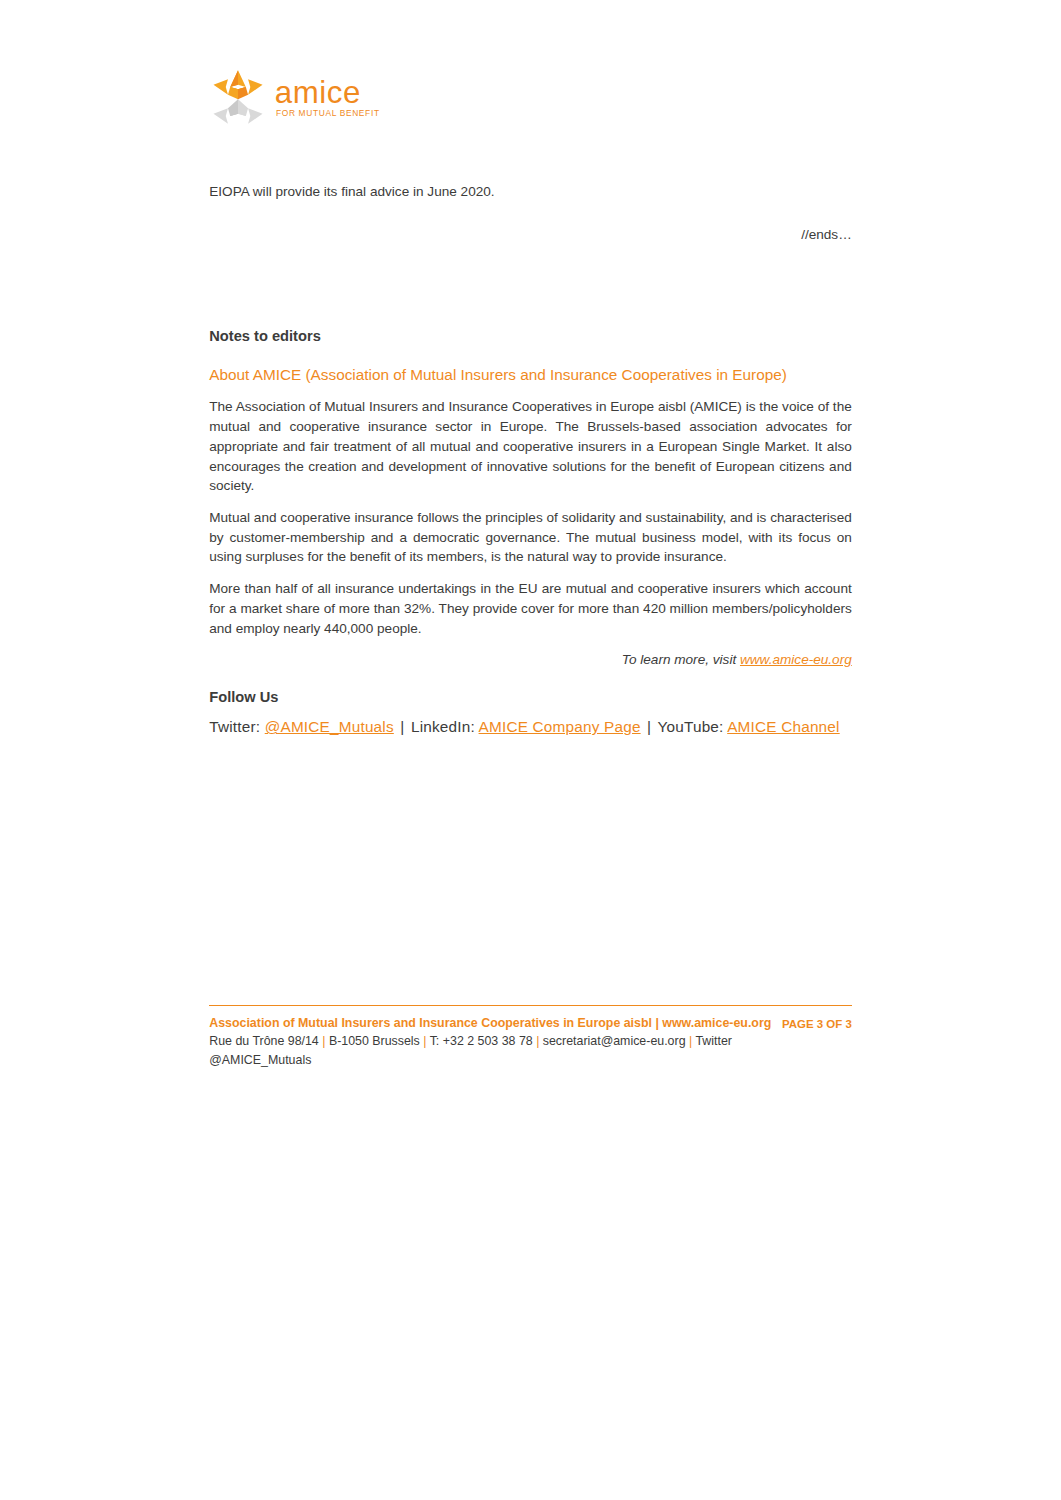amice FOR MUTUAL BENEFIT
EIOPA will provide its final advice in June 2020.
//ends…
Notes to editors
About AMICE (Association of Mutual Insurers and Insurance Cooperatives in Europe)
The Association of Mutual Insurers and Insurance Cooperatives in Europe aisbl (AMICE) is the voice of the mutual and cooperative insurance sector in Europe. The Brussels-based association advocates for appropriate and fair treatment of all mutual and cooperative insurers in a European Single Market. It also encourages the creation and development of innovative solutions for the benefit of European citizens and society.
Mutual and cooperative insurance follows the principles of solidarity and sustainability, and is characterised by customer-membership and a democratic governance. The mutual business model, with its focus on using surpluses for the benefit of its members, is the natural way to provide insurance.
More than half of all insurance undertakings in the EU are mutual and cooperative insurers which account for a market share of more than 32%. They provide cover for more than 420 million members/policyholders and employ nearly 440,000 people.
To learn more, visit www.amice-eu.org
Follow Us
Twitter: @AMICE_Mutuals | LinkedIn: AMICE Company Page | YouTube: AMICE Channel
Association of Mutual Insurers and Insurance Cooperatives in Europe aisbl | www.amice-eu.org
Rue du Trône 98/14 | B-1050 Brussels | T: +32 2 503 38 78 | secretariat@amice-eu.org | Twitter @AMICE_Mutuals
PAGE 3 OF 3